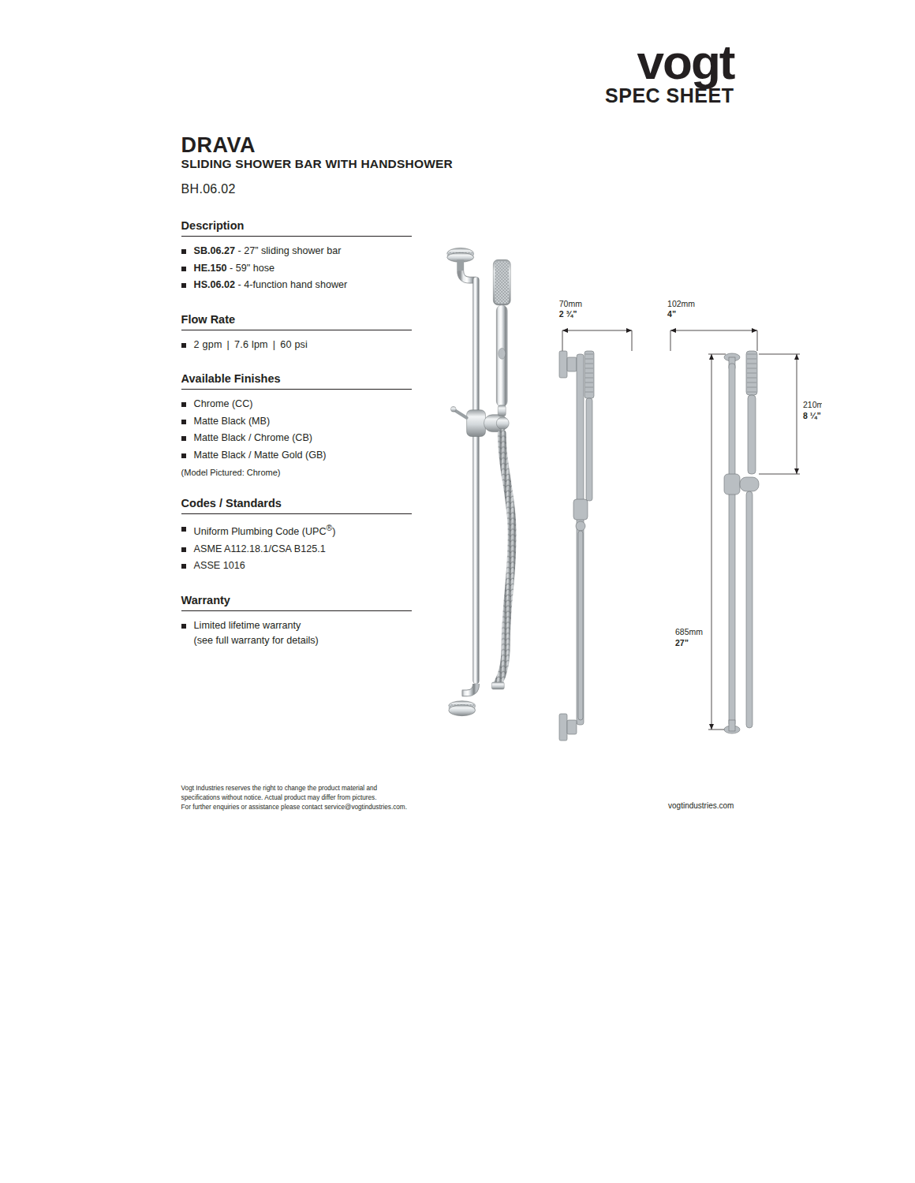vogt
SPEC SHEET
DRAVA
SLIDING SHOWER BAR WITH HANDSHOWER
BH.06.02
Description
SB.06.27 - 27” sliding shower bar
HE.150 - 59" hose
HS.06.02 - 4-function hand shower
Flow Rate
2 gpm|7.6 lpm|60 psi
Available Finishes
Chrome (CC)
Matte Black (MB)
Matte Black / Chrome (CB)
Matte Black / Matte Gold (GB)
(Model Pictured: Chrome)
Codes / Standards
Uniform Plumbing Code (UPC®)
ASME A112.18.1/CSA B125.1
ASSE 1016
Warranty
Limited lifetime warranty(see full warranty for details)
70mm
2 ¾”
102mm
4”
210mm 8 ¼” 685mm 27”
Vogt Industries reserves the right to change the product material and
specifications without notice. Actual product may differ from pictures.
For further enquiries or assistance please contact service@vogtindustries.com.
vogtindustries.com